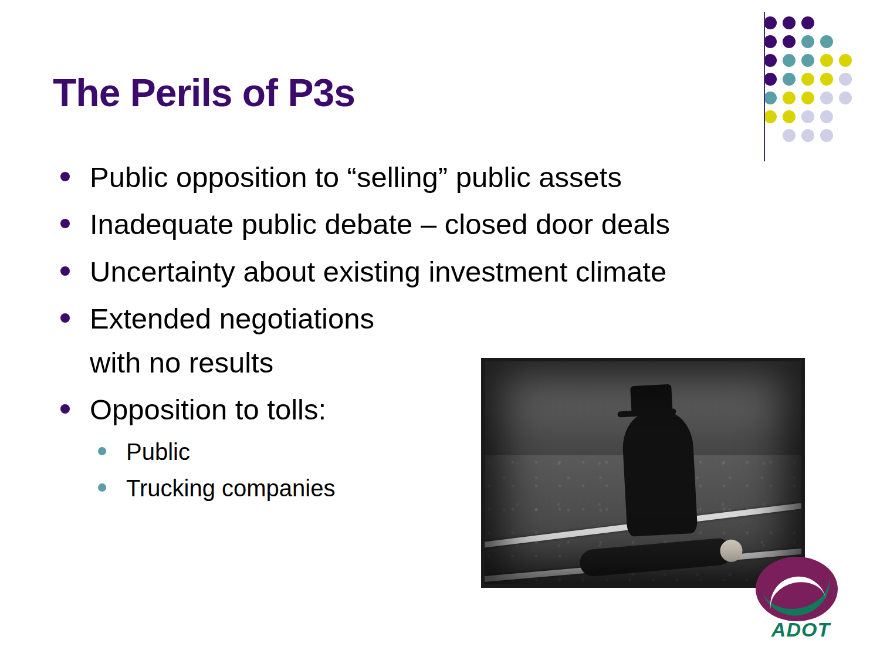The Perils of P3s
Public opposition to “selling” public assets
Inadequate public debate – closed door deals
Uncertainty about existing investment climate
Extended negotiationswith no results
Opposition to tolls:
Public
Trucking companies
ADOT